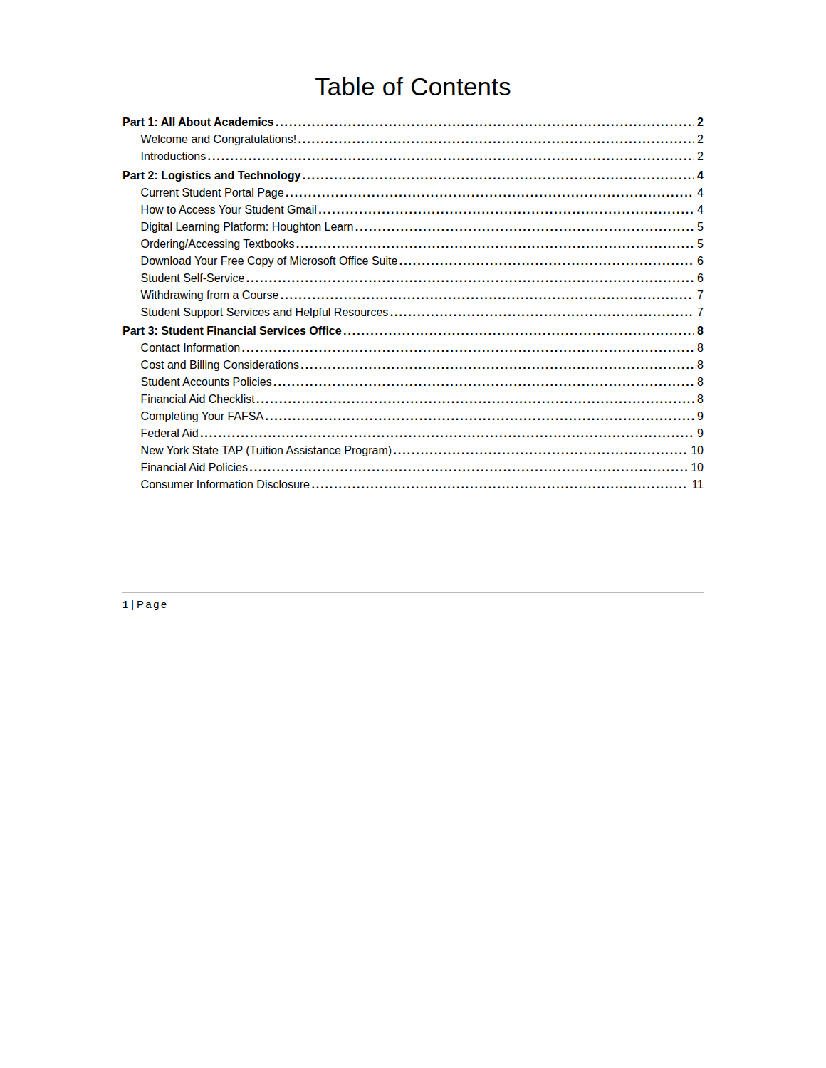Table of Contents
Part 1: All About Academics 2
Welcome and Congratulations! 2
Introductions 2
Part 2: Logistics and Technology 4
Current Student Portal Page 4
How to Access Your Student Gmail 4
Digital Learning Platform: Houghton Learn 5
Ordering/Accessing Textbooks 5
Download Your Free Copy of Microsoft Office Suite 6
Student Self-Service 6
Withdrawing from a Course 7
Student Support Services and Helpful Resources 7
Part 3: Student Financial Services Office 8
Contact Information 8
Cost and Billing Considerations 8
Student Accounts Policies 8
Financial Aid Checklist 8
Completing Your FAFSA 9
Federal Aid 9
New York State TAP (Tuition Assistance Program) 10
Financial Aid Policies 10
Consumer Information Disclosure 11
1 | Page